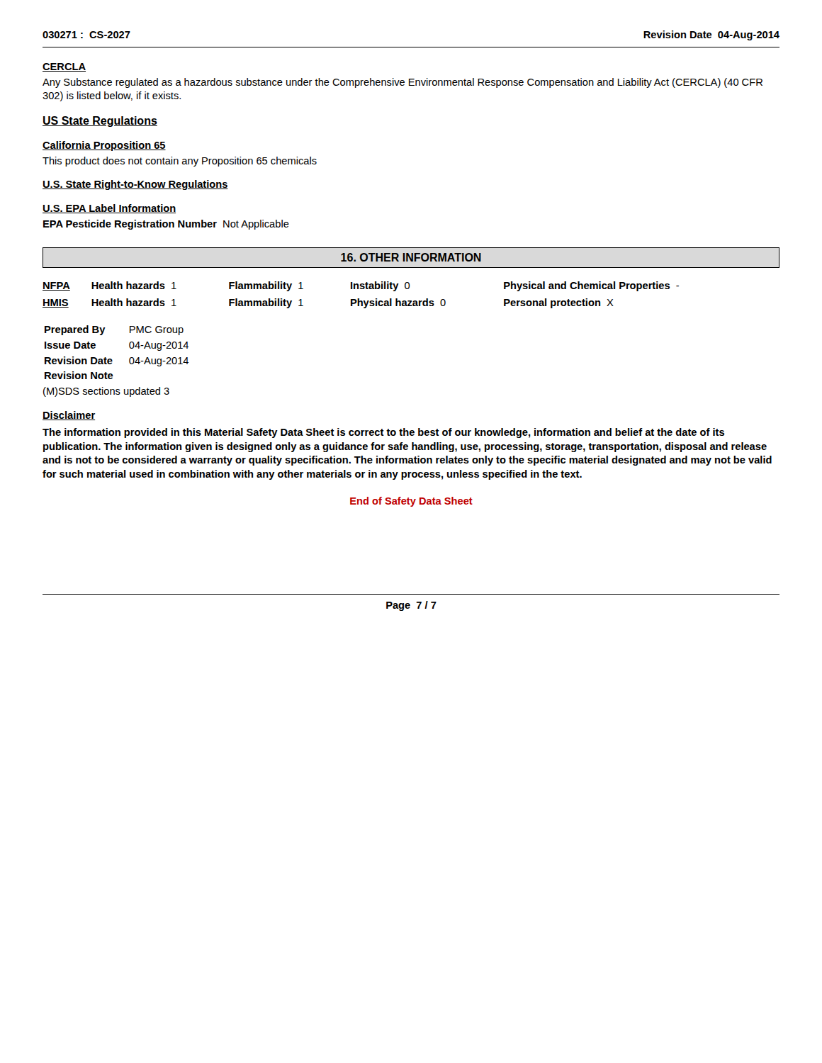030271 : CS-2027
Revision Date 04-Aug-2014
CERCLA
Any Substance regulated as a hazardous substance under the Comprehensive Environmental Response Compensation and Liability Act (CERCLA) (40 CFR 302) is listed below, if it exists.
US State Regulations
California Proposition 65
This product does not contain any Proposition 65 chemicals
U.S. State Right-to-Know Regulations
U.S. EPA Label Information
EPA Pesticide Registration Number Not Applicable
16. OTHER INFORMATION
| NFPA | Health hazards 1 | Flammability 1 | Instability 0 | Physical and Chemical Properties - |
| HMIS | Health hazards 1 | Flammability 1 | Physical hazards 0 | Personal protection X |
| Prepared By | PMC Group |
| Issue Date | 04-Aug-2014 |
| Revision Date | 04-Aug-2014 |
| Revision Note | |
(M)SDS sections updated 3
Disclaimer
The information provided in this Material Safety Data Sheet is correct to the best of our knowledge, information and belief at the date of its publication. The information given is designed only as a guidance for safe handling, use, processing, storage, transportation, disposal and release and is not to be considered a warranty or quality specification. The information relates only to the specific material designated and may not be valid for such material used in combination with any other materials or in any process, unless specified in the text.
End of Safety Data Sheet
Page 7 / 7